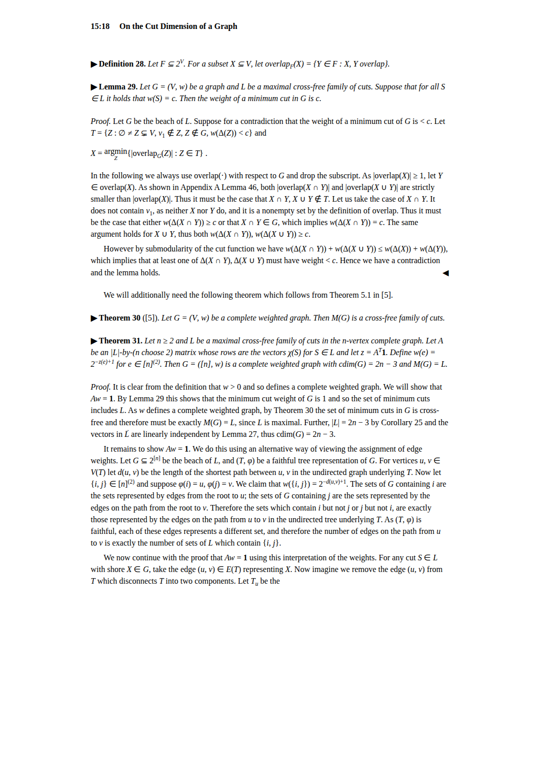15:18 On the Cut Dimension of a Graph
▶ Definition 28. Let F ⊆ 2V. For a subset X ⊆ V, let overlapF(X) = {Y ∈ F : X, Y overlap}.
▶ Lemma 29. Let G = (V, w) be a graph and L be a maximal cross-free family of cuts. Suppose that for all S ∈ L it holds that w(S) = c. Then the weight of a minimum cut in G is c.
Proof. Let G be the beach of L. Suppose for a contradiction that the weight of a minimum cut of G is < c. Let T = {Z : ∅ ≠ Z ⊊ V, v1 ∉ Z, Z ∉ G, w(Δ(Z)) < c} and
X = argmin Z{|overlapG(Z)| : Z ∈ T} .
In the following we always use overlap(·) with respect to G and drop the subscript. As |overlap(X)| ≥ 1, let Y ∈ overlap(X). As shown in Appendix A Lemma 46, both |overlap(X ∩ Y)| and |overlap(X ∪ Y)| are strictly smaller than |overlap(X)|. Thus it must be the case that X ∩ Y, X ∪ Y ∉ T. Let us take the case of X ∩ Y. It does not contain v1, as neither X nor Y do, and it is a nonempty set by the definition of overlap. Thus it must be the case that either w(Δ(X ∩ Y)) ≥ c or that X ∩ Y ∈ G, which implies w(Δ(X ∩ Y)) = c. The same argument holds for X ∪ Y, thus both w(Δ(X ∩ Y)), w(Δ(X ∪ Y)) ≥ c.
However by submodularity of the cut function we have w(Δ(X ∩ Y)) + w(Δ(X ∪ Y)) ≤ w(Δ(X)) + w(Δ(Y)), which implies that at least one of Δ(X ∩ Y), Δ(X ∪ Y) must have weight < c. Hence we have a contradiction and the lemma holds. ◀
We will additionally need the following theorem which follows from Theorem 5.1 in [5].
▶ Theorem 30 ([5]). Let G = (V, w) be a complete weighted graph. Then M(G) is a cross-free family of cuts.
▶ Theorem 31. Let n ≥ 2 and L be a maximal cross-free family of cuts in the n-vertex complete graph. Let A be an |L|-by-(n choose 2) matrix whose rows are the vectors χ(S) for S ∈ L and let z = AT1. Define w(e) = 2−z(e)+1 for e ∈ [n](2). Then G = ([n], w) is a complete weighted graph with cdim(G) = 2n − 3 and M(G) = L.
Proof. It is clear from the definition that w > 0 and so defines a complete weighted graph. We will show that Aw = 1. By Lemma 29 this shows that the minimum cut weight of G is 1 and so the set of minimum cuts includes L. As w defines a complete weighted graph, by Theorem 30 the set of minimum cuts in G is cross-free and therefore must be exactly M(G) = L, since L is maximal. Further, |L| = 2n − 3 by Corollary 25 and the vectors in L are linearly independent by Lemma 27, thus cdim(G) = 2n − 3.
It remains to show Aw = 1. We do this using an alternative way of viewing the assignment of edge weights. Let G ⊆ 2[n] be the beach of L, and (T, φ) be a faithful tree representation of G. For vertices u, v ∈ V(T) let d(u, v) be the length of the shortest path between u, v in the undirected graph underlying T. Now let {i, j} ∈ [n](2) and suppose φ(i) = u, φ(j) = v. We claim that w({i, j}) = 2−d(u,v)+1. The sets of G containing i are the sets represented by edges from the root to u; the sets of G containing j are the sets represented by the edges on the path from the root to v. Therefore the sets which contain i but not j or j but not i, are exactly those represented by the edges on the path from u to v in the undirected tree underlying T. As (T, φ) is faithful, each of these edges represents a different set, and therefore the number of edges on the path from u to v is exactly the number of sets of L which contain {i, j}.
We now continue with the proof that Aw = 1 using this interpretation of the weights. For any cut S ∈ L with shore X ∈ G, take the edge (u, v) ∈ E(T) representing X. Now imagine we remove the edge (u, v) from T which disconnects T into two components. Let Tu be the